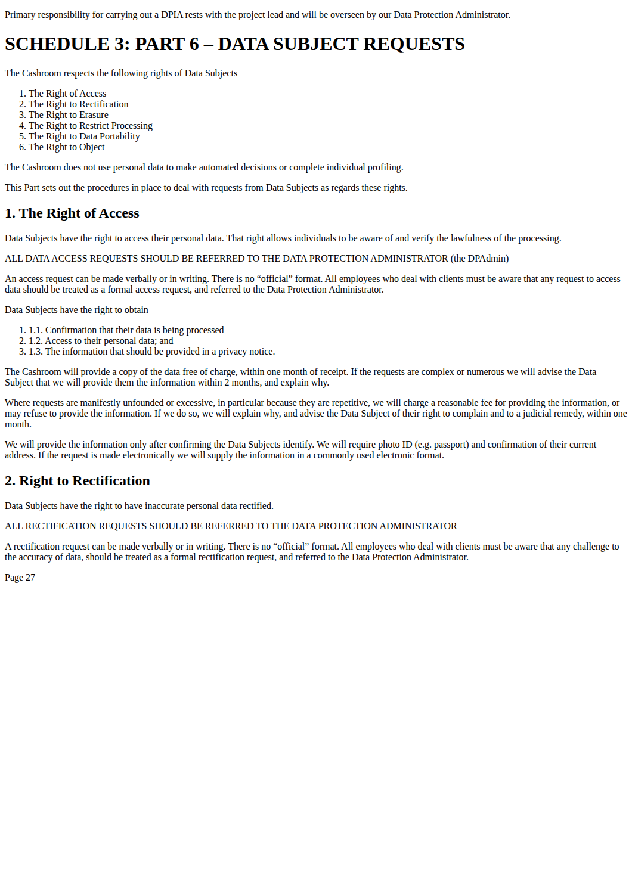Primary responsibility for carrying out a DPIA rests with the project lead and will be overseen by our Data Protection Administrator.
SCHEDULE 3: PART 6 – DATA SUBJECT REQUESTS
The Cashroom respects the following rights of Data Subjects
The Right of Access
The Right to Rectification
The Right to Erasure
The Right to Restrict Processing
The Right to Data Portability
The Right to Object
The Cashroom does not use personal data to make automated decisions or complete individual profiling.
This Part sets out the procedures in place to deal with requests from Data Subjects as regards these rights.
1. The Right of Access
Data Subjects have the right to access their personal data. That right allows individuals to be aware of and verify the lawfulness of the processing.
ALL DATA ACCESS REQUESTS SHOULD BE REFERRED TO THE DATA PROTECTION ADMINISTRATOR (the DPAdmin)
An access request can be made verbally or in writing. There is no “official” format. All employees who deal with clients must be aware that any request to access data should be treated as a formal access request, and referred to the Data Protection Administrator.
Data Subjects have the right to obtain
1.1. Confirmation that their data is being processed
1.2. Access to their personal data; and
1.3. The information that should be provided in a privacy notice.
The Cashroom will provide a copy of the data free of charge, within one month of receipt. If the requests are complex or numerous we will advise the Data Subject that we will provide them the information within 2 months, and explain why.
Where requests are manifestly unfounded or excessive, in particular because they are repetitive, we will charge a reasonable fee for providing the information, or may refuse to provide the information. If we do so, we will explain why, and advise the Data Subject of their right to complain and to a judicial remedy, within one month.
We will provide the information only after confirming the Data Subjects identify. We will require photo ID (e.g. passport) and confirmation of their current address. If the request is made electronically we will supply the information in a commonly used electronic format.
2. Right to Rectification
Data Subjects have the right to have inaccurate personal data rectified.
ALL RECTIFICATION REQUESTS SHOULD BE REFERRED TO THE DATA PROTECTION ADMINISTRATOR
A rectification request can be made verbally or in writing. There is no “official” format. All employees who deal with clients must be aware that any challenge to the accuracy of data, should be treated as a formal rectification request, and referred to the Data Protection Administrator.
Page 27